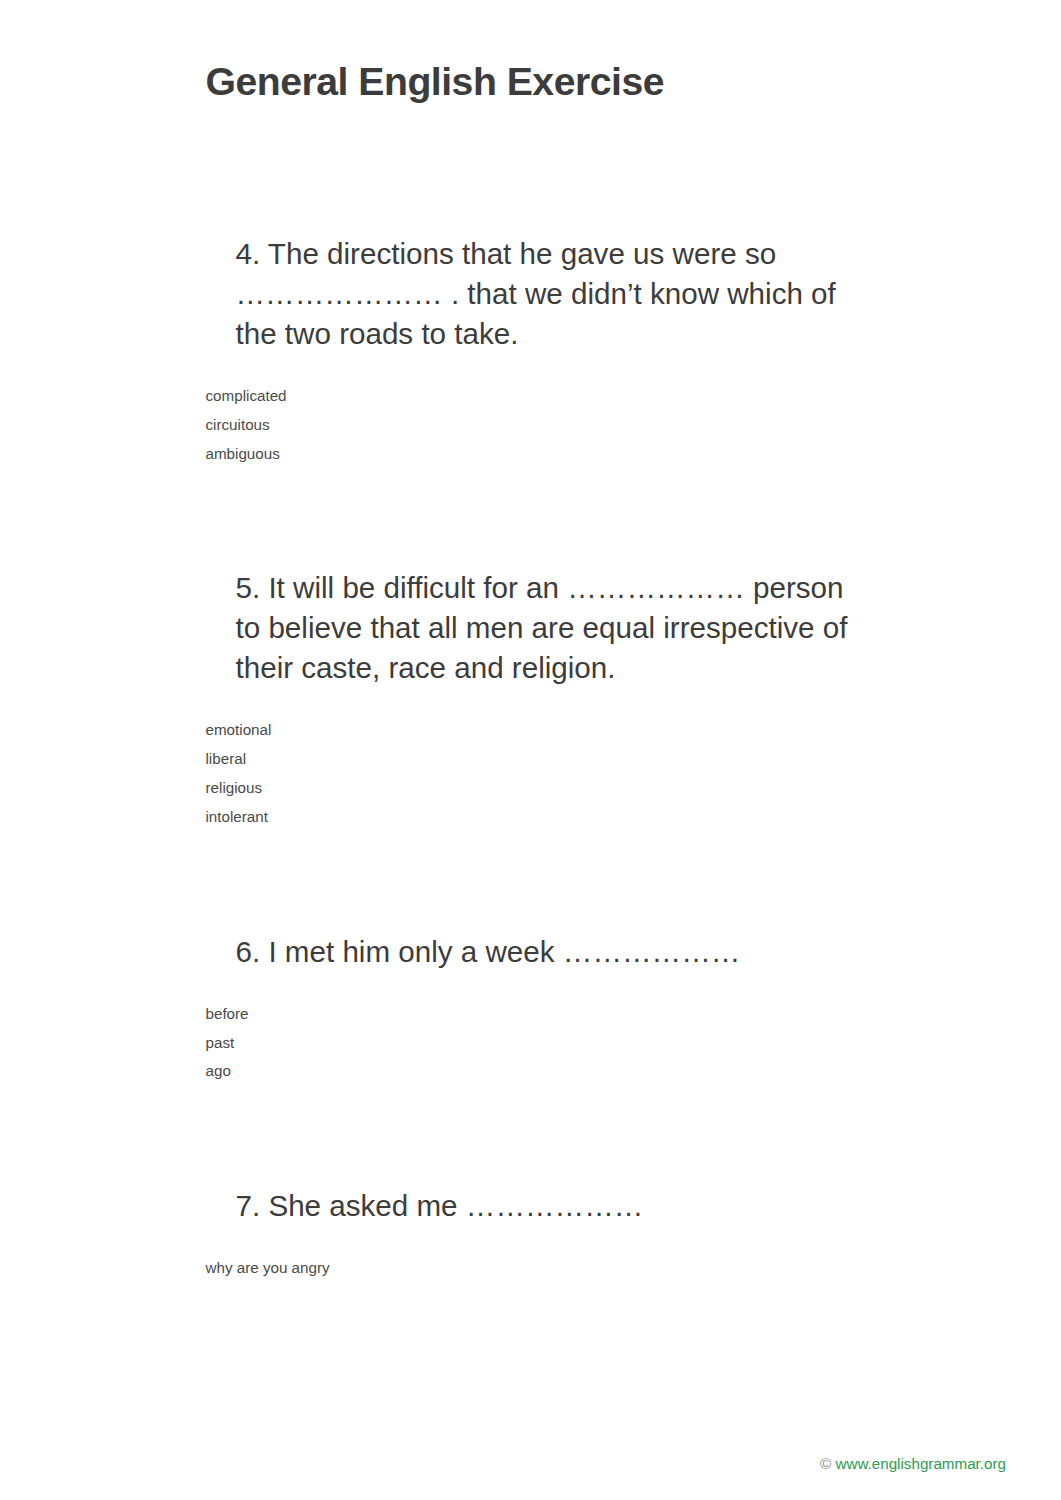General English Exercise
4. The directions that he gave us were so ………………… . that we didn’t know which of the two roads to take.
complicated
circuitous
ambiguous
5. It will be difficult for an ……………… person to believe that all men are equal irrespective of their caste, race and religion.
emotional
liberal
religious
intolerant
6. I met him only a week ………………
before
past
ago
7. She asked me ………………
why are you angry
© www.englishgrammar.org